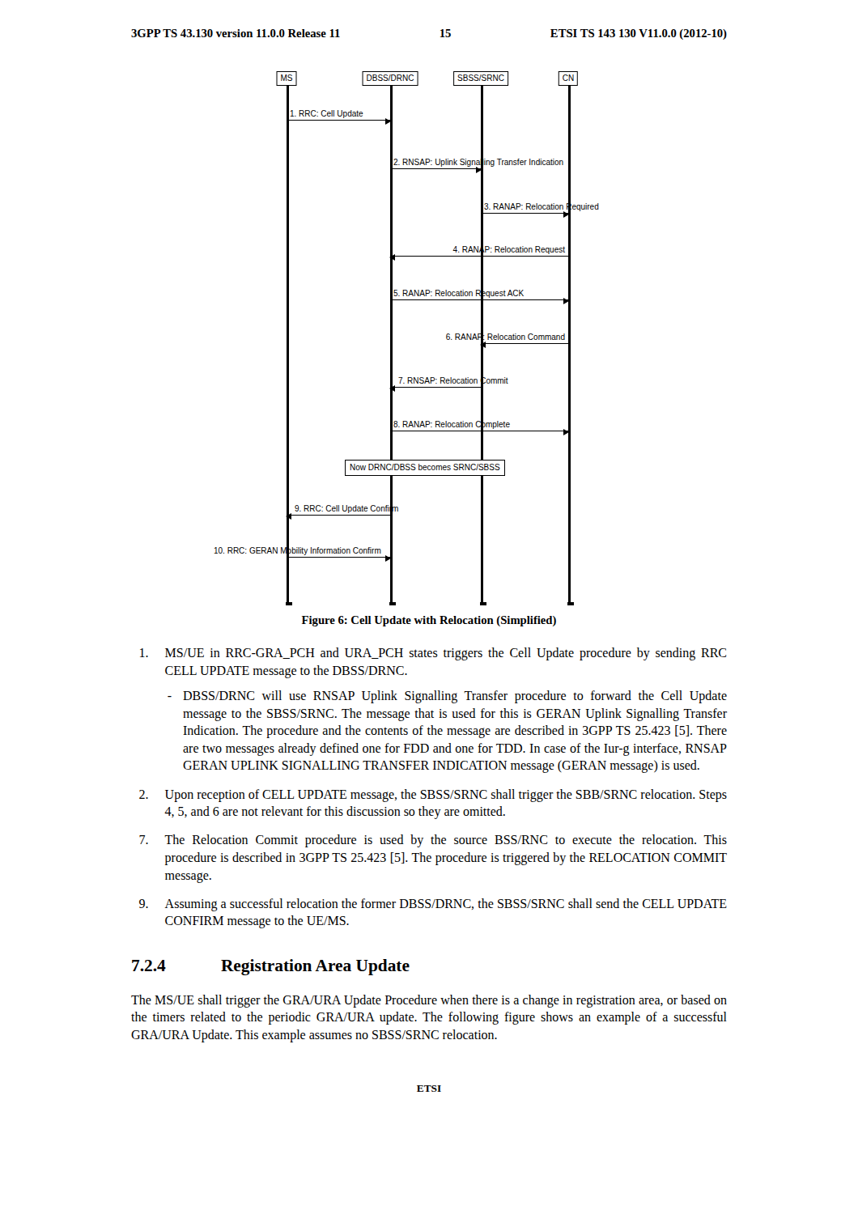3GPP TS 43.130 version 11.0.0 Release 11
15
ETSI TS 143 130 V11.0.0 (2012-10)
MS
DBSS/DRNC
SBSS/SRNC
CN
1. RRC: Cell Update MS -> DBSS/DRNC
1. RRC: Cell Update
2. RNSAP: Uplink Signalling Transfer Indication DBSS/DRNC -> SBSS/SRNC
2. RNSAP: Uplink Signalling Transfer Indication
3. RANAP: Relocation Required SBSS/SRNC -> CN
3. RANAP: Relocation Required
4. RANAP: Relocation Request CN -> DBSS/DRNC
4. RANAP: Relocation Request
5. RANAP: Relocation Request ACK DBSS/DRNC -> CN
5. RANAP: Relocation Request ACK
6. RANAP: Relocation Command CN -> SBSS/SRNC
6. RANAP: Relocation Command
7. RNSAP: Relocation Commit SBSS/SRNC -> DBSS/DRNC
7. RNSAP: Relocation Commit
8. RANAP: Relocation Complete DBSS/DRNC -> CN
8. RANAP: Relocation Complete
Now DRNC/DBSS becomes SRNC/SBSS
9. RRC: Cell Update Confirm DBSS/DRNC -> MS
9. RRC: Cell Update Confirm
10. RRC: GERAN Mobility Information Confirm MS -> DBSS/DRNC
10. RRC: GERAN Mobility Information Confirm
Figure 6: Cell Update with Relocation (Simplified)
1. MS/UE in RRC-GRA_PCH and URA_PCH states triggers the Cell Update procedure by sending RRC CELL UPDATE message to the DBSS/DRNC.
DBSS/DRNC will use RNSAP Uplink Signalling Transfer procedure to forward the Cell Update message to the SBSS/SRNC. The message that is used for this is GERAN Uplink Signalling Transfer Indication. The procedure and the contents of the message are described in 3GPP TS 25.423 [5]. There are two messages already defined one for FDD and one for TDD. In case of the Iur-g interface, RNSAP GERAN UPLINK SIGNALLING TRANSFER INDICATION message (GERAN message) is used.
2. Upon reception of CELL UPDATE message, the SBSS/SRNC shall trigger the SBB/SRNC relocation. Steps 4, 5, and 6 are not relevant for this discussion so they are omitted.
7. The Relocation Commit procedure is used by the source BSS/RNC to execute the relocation. This procedure is described in 3GPP TS 25.423 [5]. The procedure is triggered by the RELOCATION COMMIT message.
9. Assuming a successful relocation the former DBSS/DRNC, the SBSS/SRNC shall send the CELL UPDATE CONFIRM message to the UE/MS.
7.2.4 Registration Area Update
The MS/UE shall trigger the GRA/URA Update Procedure when there is a change in registration area, or based on the timers related to the periodic GRA/URA update. The following figure shows an example of a successful GRA/URA Update. This example assumes no SBSS/SRNC relocation.
ETSI